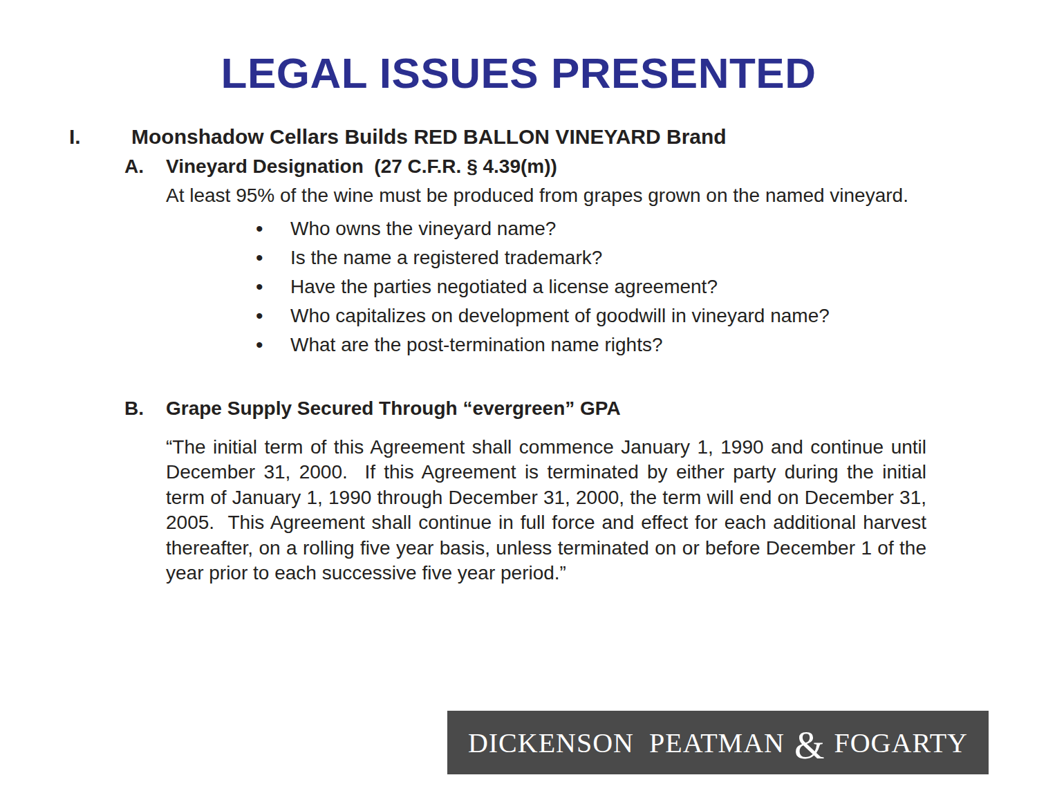LEGAL ISSUES PRESENTED
I.
Moonshadow Cellars Builds RED BALLON VINEYARD Brand
A.
Vineyard Designation (27 C.F.R. § 4.39(m))
At least 95% of the wine must be produced from grapes grown on the named vineyard.
Who owns the vineyard name?
Is the name a registered trademark?
Have the parties negotiated a license agreement?
Who capitalizes on development of goodwill in vineyard name?
What are the post-termination name rights?
B.
Grape Supply Secured Through “evergreen” GPA
“The initial term of this Agreement shall commence January 1, 1990 and continue until December 31, 2000. If this Agreement is terminated by either party during the initial term of January 1, 1990 through December 31, 2000, the term will end on December 31, 2005. This Agreement shall continue in full force and effect for each additional harvest thereafter, on a rolling five year basis, unless terminated on or before December 1 of the year prior to each successive five year period.”
DICKENSON PEATMAN & FOGARTY